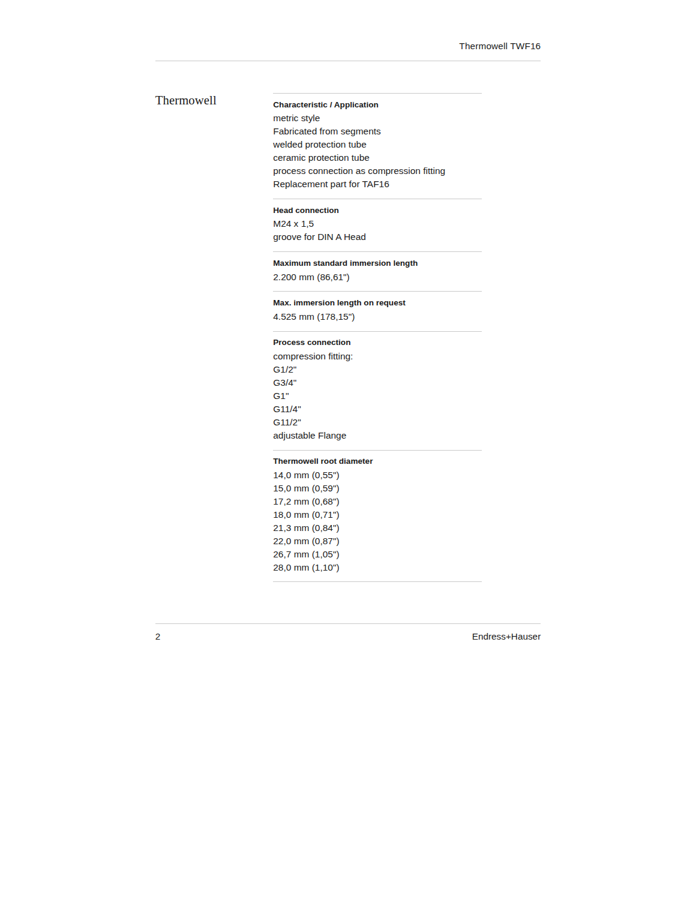Thermowell TWF16
Thermowell
Characteristic / Application
metric style Fabricated from segments welded protection tube ceramic protection tube process connection as compression fitting Replacement part for TAF16
Head connection
M24 x 1,5 groove for DIN A Head
Maximum standard immersion length
2.200 mm (86,61")
Max. immersion length on request
4.525 mm (178,15")
Process connection
compression fitting: G1/2" G3/4" G1" G11/4" G11/2" adjustable Flange
Thermowell root diameter
14,0 mm (0,55") 15,0 mm (0,59") 17,2 mm (0,68") 18,0 mm (0,71") 21,3 mm (0,84") 22,0 mm (0,87") 26,7 mm (1,05") 28,0 mm (1,10")
2
Endress+Hauser